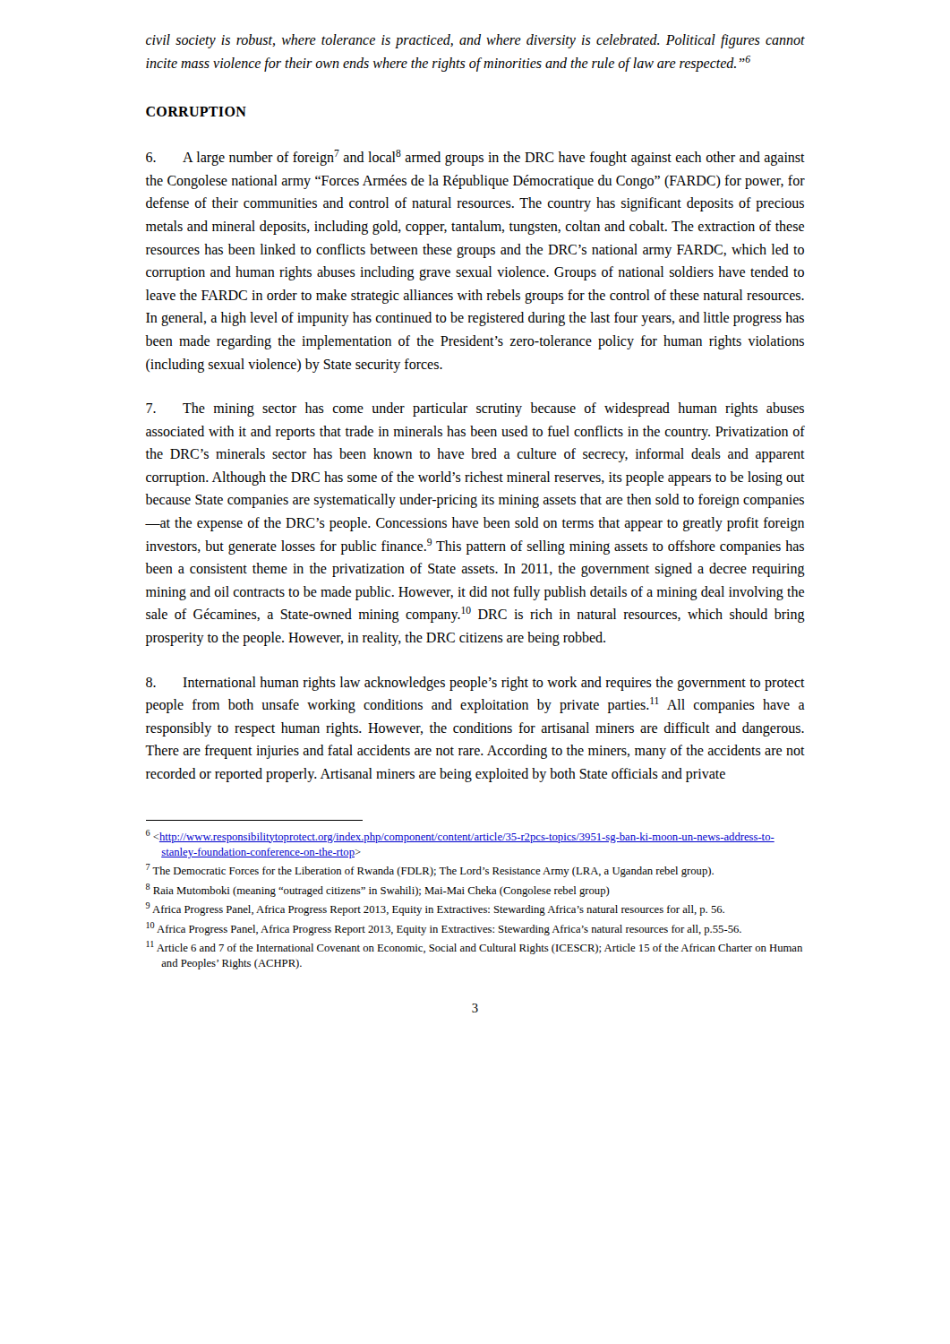civil society is robust, where tolerance is practiced, and where diversity is celebrated. Political figures cannot incite mass violence for their own ends where the rights of minorities and the rule of law are respected.”6
CORRUPTION
6. A large number of foreign7 and local8 armed groups in the DRC have fought against each other and against the Congolese national army “Forces Armées de la République Démocratique du Congo” (FARDC) for power, for defense of their communities and control of natural resources. The country has significant deposits of precious metals and mineral deposits, including gold, copper, tantalum, tungsten, coltan and cobalt. The extraction of these resources has been linked to conflicts between these groups and the DRC’s national army FARDC, which led to corruption and human rights abuses including grave sexual violence. Groups of national soldiers have tended to leave the FARDC in order to make strategic alliances with rebels groups for the control of these natural resources. In general, a high level of impunity has continued to be registered during the last four years, and little progress has been made regarding the implementation of the President’s zero-tolerance policy for human rights violations (including sexual violence) by State security forces.
7. The mining sector has come under particular scrutiny because of widespread human rights abuses associated with it and reports that trade in minerals has been used to fuel conflicts in the country. Privatization of the DRC’s minerals sector has been known to have bred a culture of secrecy, informal deals and apparent corruption. Although the DRC has some of the world’s richest mineral reserves, its people appears to be losing out because State companies are systematically under-pricing its mining assets that are then sold to foreign companies—at the expense of the DRC’s people. Concessions have been sold on terms that appear to greatly profit foreign investors, but generate losses for public finance.9 This pattern of selling mining assets to offshore companies has been a consistent theme in the privatization of State assets. In 2011, the government signed a decree requiring mining and oil contracts to be made public. However, it did not fully publish details of a mining deal involving the sale of Gécamines, a State-owned mining company.10 DRC is rich in natural resources, which should bring prosperity to the people. However, in reality, the DRC citizens are being robbed.
8. International human rights law acknowledges people’s right to work and requires the government to protect people from both unsafe working conditions and exploitation by private parties.11 All companies have a responsibly to respect human rights. However, the conditions for artisanal miners are difficult and dangerous. There are frequent injuries and fatal accidents are not rare. According to the miners, many of the accidents are not recorded or reported properly. Artisanal miners are being exploited by both State officials and private
6 <http://www.responsibilitytoprotect.org/index.php/component/content/article/35-r2pcs-topics/3951-sg-ban-ki-moon-un-news-address-to-stanley-foundation-conference-on-the-rtop>
7 The Democratic Forces for the Liberation of Rwanda (FDLR); The Lord’s Resistance Army (LRA, a Ugandan rebel group).
8 Raia Mutomboki (meaning “outraged citizens” in Swahili); Mai-Mai Cheka (Congolese rebel group)
9 Africa Progress Panel, Africa Progress Report 2013, Equity in Extractives: Stewarding Africa’s natural resources for all, p. 56.
10 Africa Progress Panel, Africa Progress Report 2013, Equity in Extractives: Stewarding Africa’s natural resources for all, p.55-56.
11 Article 6 and 7 of the International Covenant on Economic, Social and Cultural Rights (ICESCR); Article 15 of the African Charter on Human and Peoples’ Rights (ACHPR).
3